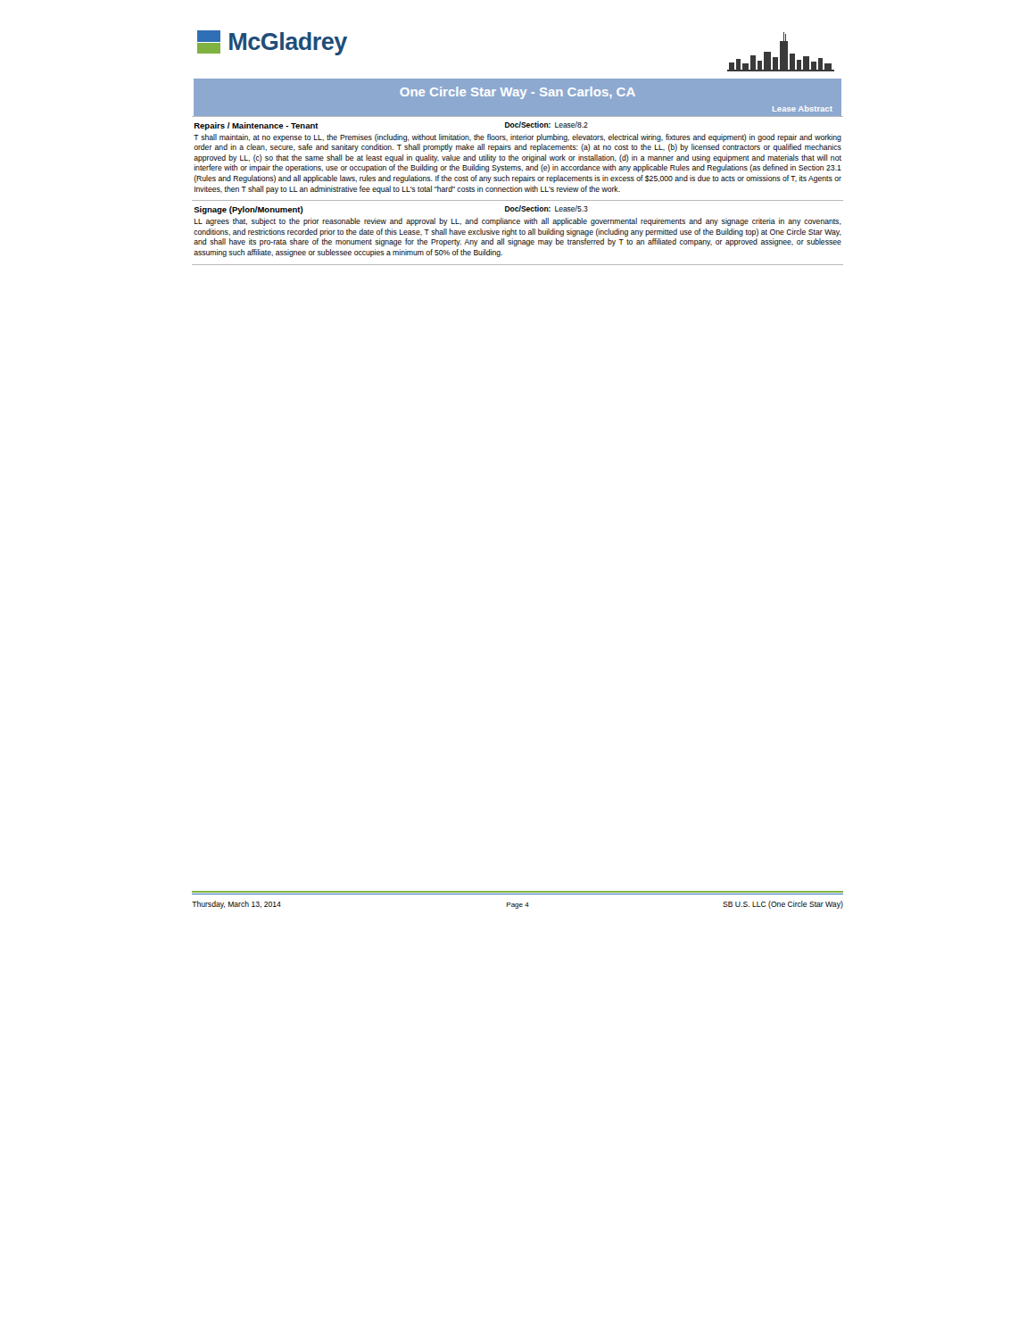McGladrey
One Circle Star Way - San Carlos, CA
Lease Abstract
Repairs / Maintenance - Tenant
Doc/Section: Lease/8.2
T shall maintain, at no expense to LL, the Premises (including, without limitation, the floors, interior plumbing, elevators, electrical wiring, fixtures and equipment) in good repair and working order and in a clean, secure, safe and sanitary condition. T shall promptly make all repairs and replacements: (a) at no cost to the LL, (b) by licensed contractors or qualified mechanics approved by LL, (c) so that the same shall be at least equal in quality, value and utility to the original work or installation, (d) in a manner and using equipment and materials that will not interfere with or impair the operations, use or occupation of the Building or the Building Systems, and (e) in accordance with any applicable Rules and Regulations (as defined in Section 23.1 (Rules and Regulations) and all applicable laws, rules and regulations. If the cost of any such repairs or replacements is in excess of $25,000 and is due to acts or omissions of T, its Agents or Invitees, then T shall pay to LL an administrative fee equal to LL's total "hard" costs in connection with LL's review of the work.
Signage (Pylon/Monument)
Doc/Section: Lease/5.3
LL agrees that, subject to the prior reasonable review and approval by LL, and compliance with all applicable governmental requirements and any signage criteria in any covenants, conditions, and restrictions recorded prior to the date of this Lease, T shall have exclusive right to all building signage (including any permitted use of the Building top) at One Circle Star Way, and shall have its pro-rata share of the monument signage for the Property. Any and all signage may be transferred by T to an affiliated company, or approved assignee, or sublessee assuming such affiliate, assignee or sublessee occupies a minimum of 50% of the Building.
Thursday, March 13, 2014
Page 4
SB U.S. LLC (One Circle Star Way)